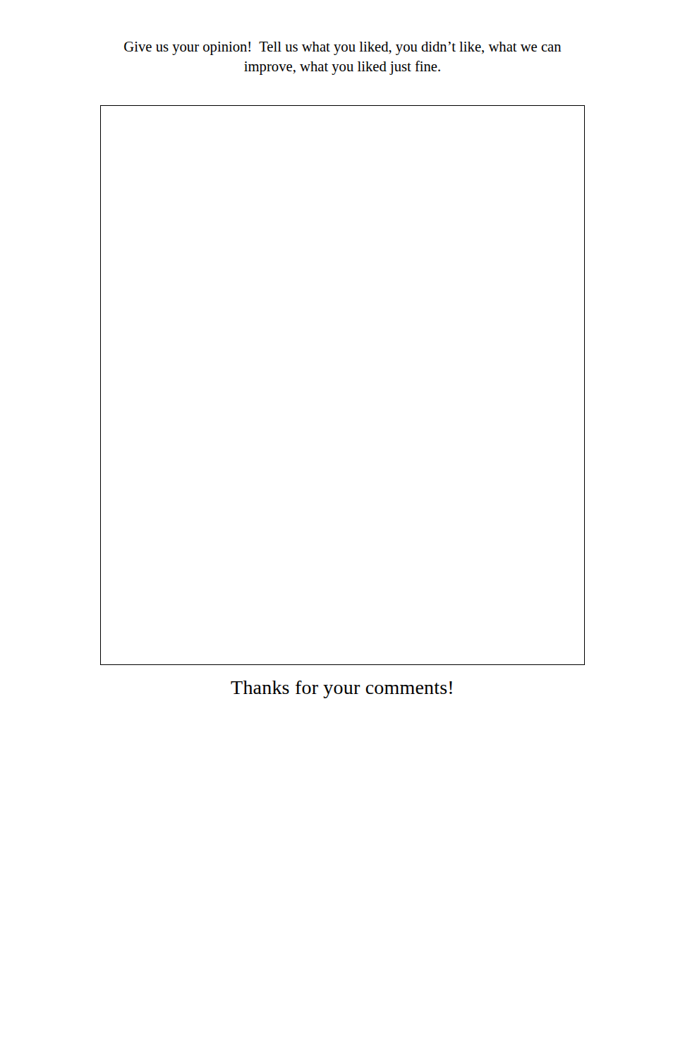Give us your opinion! Tell us what you liked, you didn’t like, what we can improve, what you liked just fine.
Thanks for your comments!